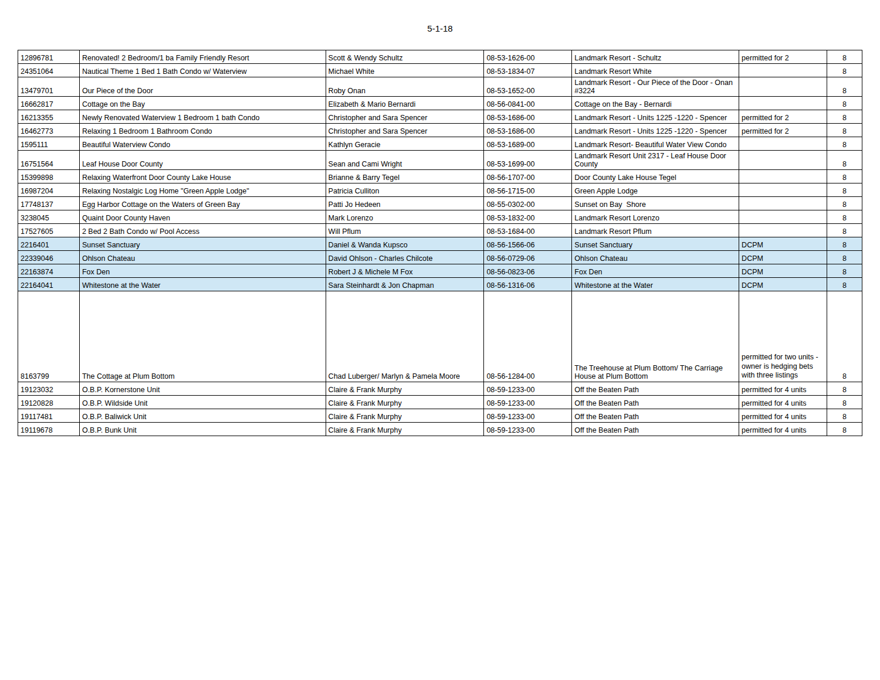5-1-18
| 12896781 | Renovated! 2 Bedroom/1 ba Family Friendly Resort | Scott & Wendy Schultz | 08-53-1626-00 | Landmark Resort - Schultz | permitted for 2 | 8 |
| 24351064 | Nautical Theme 1 Bed 1 Bath Condo w/ Waterview | Michael White | 08-53-1834-07 | Landmark Resort White | | 8 |
| 13479701 | Our Piece of the Door | Roby Onan | 08-53-1652-00 | Landmark Resort - Our Piece of the Door - Onan #3224 | | 8 |
| 16662817 | Cottage on the Bay | Elizabeth & Mario Bernardi | 08-56-0841-00 | Cottage on the Bay - Bernardi | | 8 |
| 16213355 | Newly Renovated Waterview 1 Bedroom 1 bath Condo | Christopher and Sara Spencer | 08-53-1686-00 | Landmark Resort - Units 1225 -1220 - Spencer | permitted for 2 | 8 |
| 16462773 | Relaxing 1 Bedroom 1 Bathroom Condo | Christopher and Sara Spencer | 08-53-1686-00 | Landmark Resort - Units 1225 -1220 - Spencer | permitted for 2 | 8 |
| 1595111 | Beautiful Waterview Condo | Kathlyn Geracie | 08-53-1689-00 | Landmark Resort- Beautiful Water View Condo | | 8 |
| 16751564 | Leaf House Door County | Sean and Cami Wright | 08-53-1699-00 | Landmark Resort Unit 2317 - Leaf House Door County | | 8 |
| 15399898 | Relaxing Waterfront Door County Lake House | Brianne & Barry Tegel | 08-56-1707-00 | Door County Lake House Tegel | | 8 |
| 16987204 | Relaxing Nostalgic Log Home "Green Apple Lodge" | Patricia Culliton | 08-56-1715-00 | Green Apple Lodge | | 8 |
| 17748137 | Egg Harbor Cottage on the Waters of Green Bay | Patti Jo Hedeen | 08-55-0302-00 | Sunset on Bay Shore | | 8 |
| 3238045 | Quaint Door County Haven | Mark Lorenzo | 08-53-1832-00 | Landmark Resort Lorenzo | | 8 |
| 17527605 | 2 Bed 2 Bath Condo w/ Pool Access | Will Pflum | 08-53-1684-00 | Landmark Resort Pflum | | 8 |
| 2216401 | Sunset Sanctuary | Daniel & Wanda Kupsco | 08-56-1566-06 | Sunset Sanctuary | DCPM | 8 |
| 22339046 | Ohlson Chateau | David Ohlson - Charles Chilcote | 08-56-0729-06 | Ohlson Chateau | DCPM | 8 |
| 22163874 | Fox Den | Robert J & Michele M Fox | 08-56-0823-06 | Fox Den | DCPM | 8 |
| 22164041 | Whitestone at the Water | Sara Steinhardt & Jon Chapman | 08-56-1316-06 | Whitestone at the Water | DCPM | 8 |
| 8163799 | The Cottage at Plum Bottom | Chad Luberger/ Marlyn & Pamela Moore | 08-56-1284-00 | The Treehouse at Plum Bottom/ The Carriage House at Plum Bottom | permitted for two units - owner is hedging bets with three listings | 8 |
| 19123032 | O.B.P. Kornerstone Unit | Claire & Frank Murphy | 08-59-1233-00 | Off the Beaten Path | permitted for 4 units | 8 |
| 19120828 | O.B.P. Wildside Unit | Claire & Frank Murphy | 08-59-1233-00 | Off the Beaten Path | permitted for 4 units | 8 |
| 19117481 | O.B.P. Baliwick Unit | Claire & Frank Murphy | 08-59-1233-00 | Off the Beaten Path | permitted for 4 units | 8 |
| 19119678 | O.B.P. Bunk Unit | Claire & Frank Murphy | 08-59-1233-00 | Off the Beaten Path | permitted for 4 units | 8 |